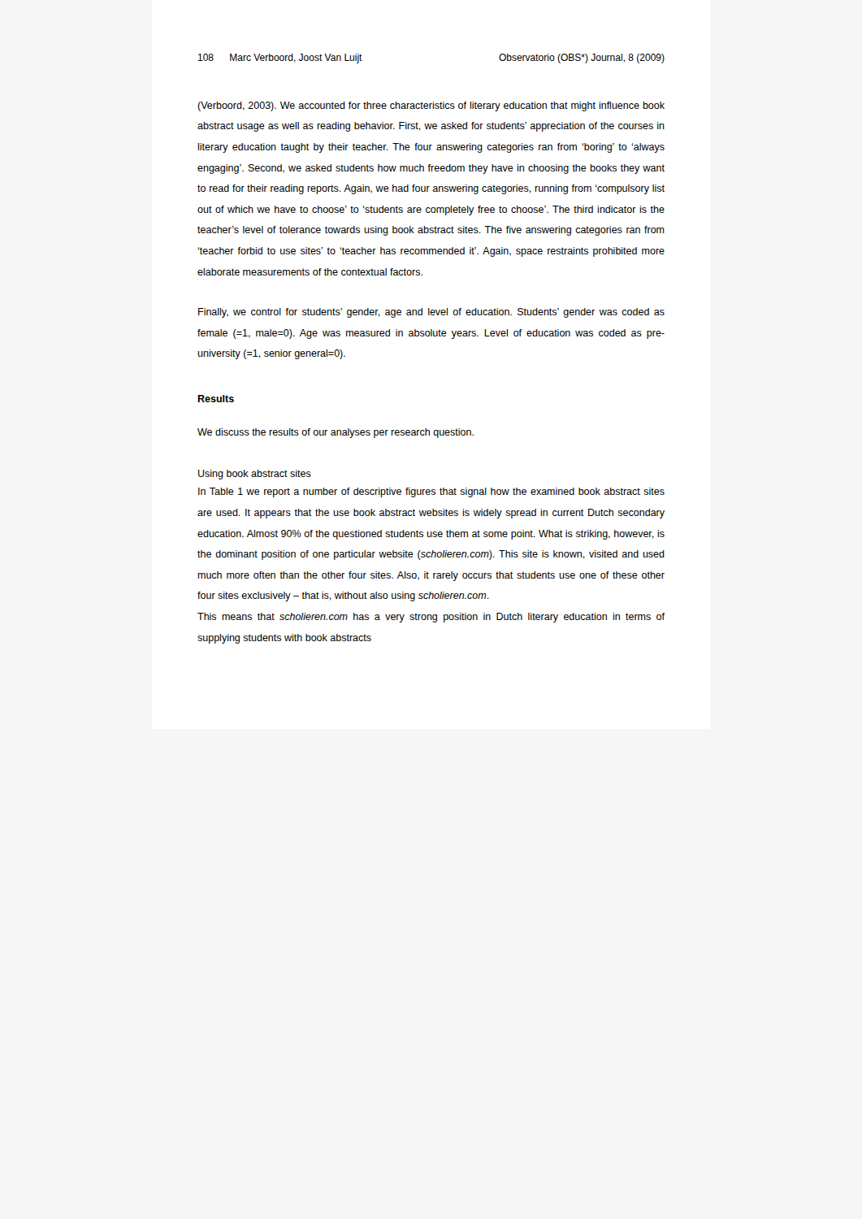108 Marc Verboord, Joost Van Luijt Observatorio (OBS*) Journal, 8 (2009)
(Verboord, 2003). We accounted for three characteristics of literary education that might influence book abstract usage as well as reading behavior. First, we asked for students’ appreciation of the courses in literary education taught by their teacher. The four answering categories ran from ‘boring’ to ‘always engaging’. Second, we asked students how much freedom they have in choosing the books they want to read for their reading reports. Again, we had four answering categories, running from ‘compulsory list out of which we have to choose’ to ‘students are completely free to choose’. The third indicator is the teacher’s level of tolerance towards using book abstract sites. The five answering categories ran from ‘teacher forbid to use sites’ to ‘teacher has recommended it’. Again, space restraints prohibited more elaborate measurements of the contextual factors.
Finally, we control for students’ gender, age and level of education. Students’ gender was coded as female (=1, male=0). Age was measured in absolute years. Level of education was coded as pre-university (=1, senior general=0).
Results
We discuss the results of our analyses per research question.
Using book abstract sites
In Table 1 we report a number of descriptive figures that signal how the examined book abstract sites are used. It appears that the use book abstract websites is widely spread in current Dutch secondary education. Almost 90% of the questioned students use them at some point. What is striking, however, is the dominant position of one particular website (scholieren.com). This site is known, visited and used much more often than the other four sites. Also, it rarely occurs that students use one of these other four sites exclusively – that is, without also using scholieren.com.
This means that scholieren.com has a very strong position in Dutch literary education in terms of supplying students with book abstracts